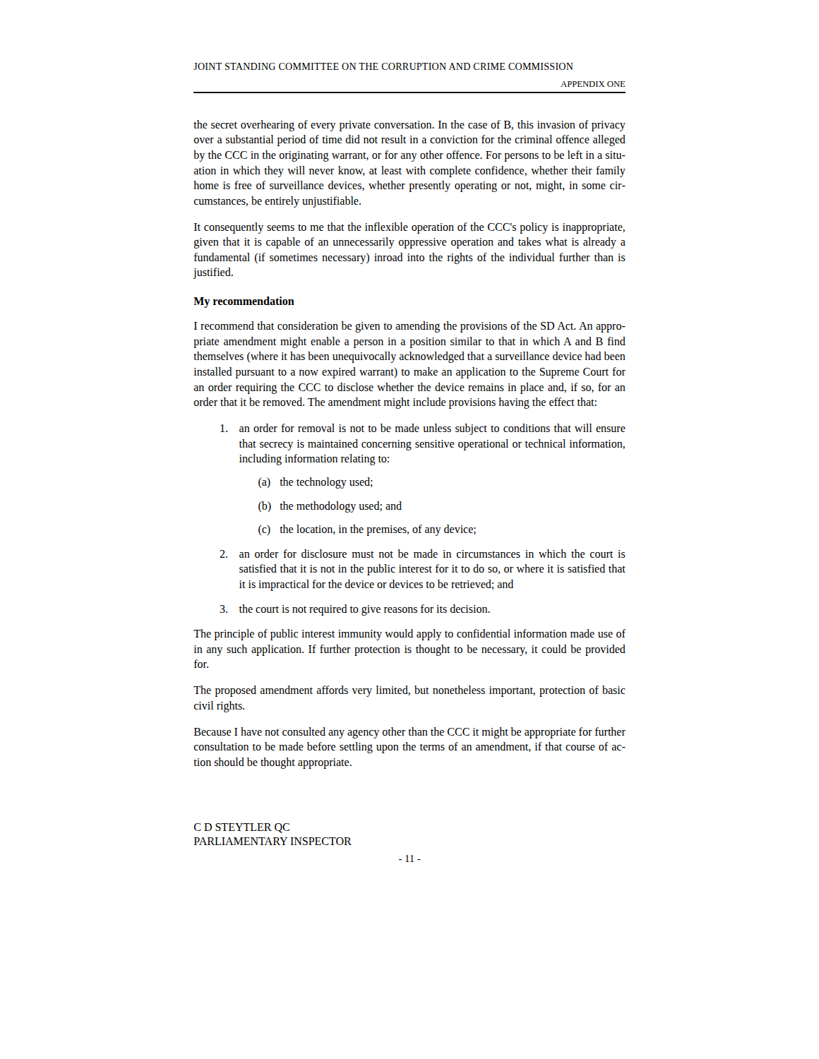Joint Standing Committee on the Corruption and Crime Commission
Appendix One
the secret overhearing of every private conversation. In the case of B, this invasion of privacy over a substantial period of time did not result in a conviction for the criminal offence alleged by the CCC in the originating warrant, or for any other offence. For persons to be left in a situation in which they will never know, at least with complete confidence, whether their family home is free of surveillance devices, whether presently operating or not, might, in some circumstances, be entirely unjustifiable.
It consequently seems to me that the inflexible operation of the CCC's policy is inappropriate, given that it is capable of an unnecessarily oppressive operation and takes what is already a fundamental (if sometimes necessary) inroad into the rights of the individual further than is justified.
My recommendation
I recommend that consideration be given to amending the provisions of the SD Act. An appropriate amendment might enable a person in a position similar to that in which A and B find themselves (where it has been unequivocally acknowledged that a surveillance device had been installed pursuant to a now expired warrant) to make an application to the Supreme Court for an order requiring the CCC to disclose whether the device remains in place and, if so, for an order that it be removed. The amendment might include provisions having the effect that:
an order for removal is not to be made unless subject to conditions that will ensure that secrecy is maintained concerning sensitive operational or technical information, including information relating to:
(a) the technology used;
(b) the methodology used; and
(c) the location, in the premises, of any device;
an order for disclosure must not be made in circumstances in which the court is satisfied that it is not in the public interest for it to do so, or where it is satisfied that it is impractical for the device or devices to be retrieved; and
the court is not required to give reasons for its decision.
The principle of public interest immunity would apply to confidential information made use of in any such application. If further protection is thought to be necessary, it could be provided for.
The proposed amendment affords very limited, but nonetheless important, protection of basic civil rights.
Because I have not consulted any agency other than the CCC it might be appropriate for further consultation to be made before settling upon the terms of an amendment, if that course of action should be thought appropriate.
C D STEYTLER QC
PARLIAMENTARY INSPECTOR
- 11 -